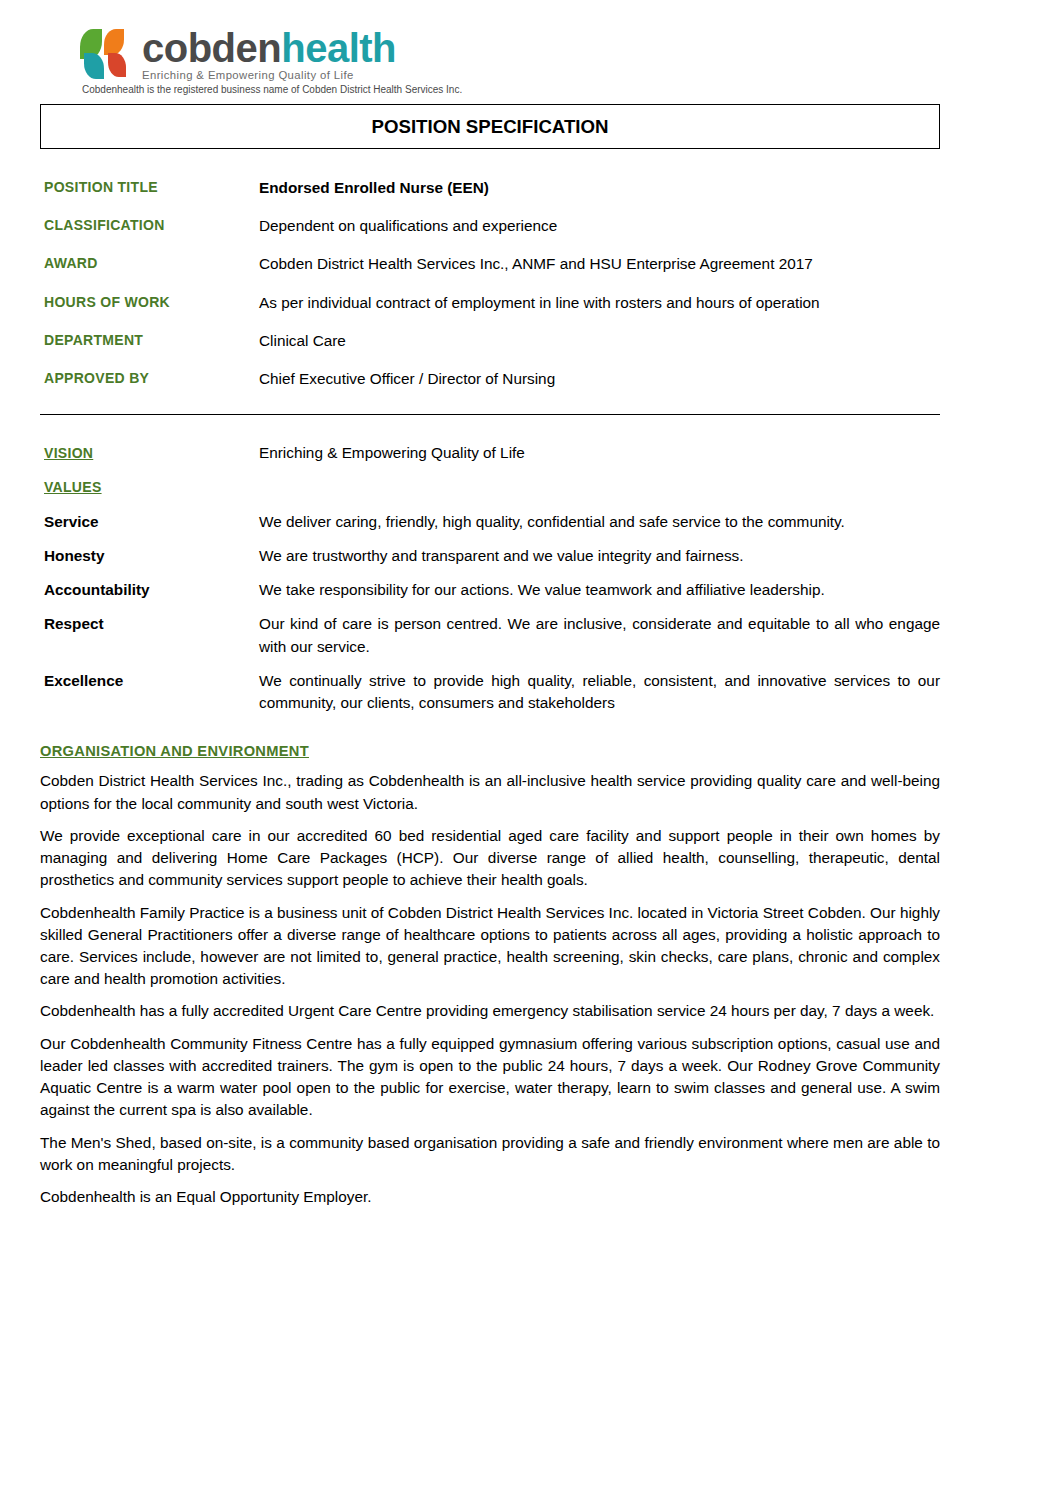cobden health
Enriching & Empowering Quality of Life
Cobdenhealth is the registered business name of Cobden District Health Services Inc.
POSITION SPECIFICATION
| POSITION TITLE | Endorsed Enrolled Nurse (EEN) |
| CLASSIFICATION | Dependent on qualifications and experience |
| AWARD | Cobden District Health Services Inc., ANMF and HSU Enterprise Agreement 2017 |
| HOURS OF WORK | As per individual contract of employment in line with rosters and hours of operation |
| DEPARTMENT | Clinical Care |
| APPROVED BY | Chief Executive Officer / Director of Nursing |
| VISION | Enriching & Empowering Quality of Life |
| VALUES | |
| Service | We deliver caring, friendly, high quality, confidential and safe service to the community. |
| Honesty | We are trustworthy and transparent and we value integrity and fairness. |
| Accountability | We take responsibility for our actions. We value teamwork and affiliative leadership. |
| Respect | Our kind of care is person centred. We are inclusive, considerate and equitable to all who engage with our service. |
| Excellence | We continually strive to provide high quality, reliable, consistent, and innovative services to our community, our clients, consumers and stakeholders |
ORGANISATION AND ENVIRONMENT
Cobden District Health Services Inc., trading as Cobdenhealth is an all-inclusive health service providing quality care and well-being options for the local community and south west Victoria.
We provide exceptional care in our accredited 60 bed residential aged care facility and support people in their own homes by managing and delivering Home Care Packages (HCP). Our diverse range of allied health, counselling, therapeutic, dental prosthetics and community services support people to achieve their health goals.
Cobdenhealth Family Practice is a business unit of Cobden District Health Services Inc. located in Victoria Street Cobden. Our highly skilled General Practitioners offer a diverse range of healthcare options to patients across all ages, providing a holistic approach to care. Services include, however are not limited to, general practice, health screening, skin checks, care plans, chronic and complex care and health promotion activities.
Cobdenhealth has a fully accredited Urgent Care Centre providing emergency stabilisation service 24 hours per day, 7 days a week.
Our Cobdenhealth Community Fitness Centre has a fully equipped gymnasium offering various subscription options, casual use and leader led classes with accredited trainers. The gym is open to the public 24 hours, 7 days a week. Our Rodney Grove Community Aquatic Centre is a warm water pool open to the public for exercise, water therapy, learn to swim classes and general use. A swim against the current spa is also available.
The Men's Shed, based on-site, is a community based organisation providing a safe and friendly environment where men are able to work on meaningful projects.
Cobdenhealth is an Equal Opportunity Employer.